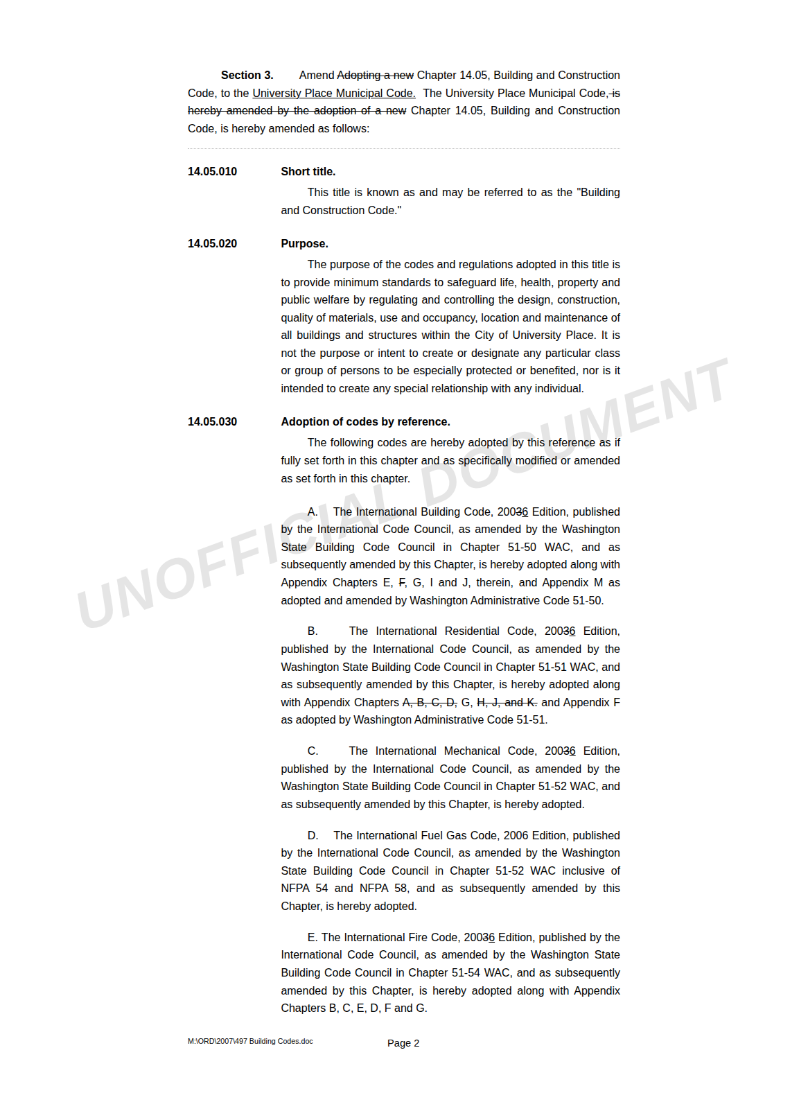UNOFFICIAL DOCUMENT
Section 3. Amend Adopting a new Chapter 14.05, Building and Construction Code, to the University Place Municipal Code. The University Place Municipal Code, is hereby amended by the adoption of a new Chapter 14.05, Building and Construction Code, is hereby amended as follows:
14.05.010
Short title.
This title is known as and may be referred to as the "Building and Construction Code."
14.05.020
Purpose.
The purpose of the codes and regulations adopted in this title is to provide minimum standards to safeguard life, health, property and public welfare by regulating and controlling the design, construction, quality of materials, use and occupancy, location and maintenance of all buildings and structures within the City of University Place. It is not the purpose or intent to create or designate any particular class or group of persons to be especially protected or benefited, nor is it intended to create any special relationship with any individual.
14.05.030
Adoption of codes by reference.
The following codes are hereby adopted by this reference as if fully set forth in this chapter and as specifically modified or amended as set forth in this chapter.
A. The International Building Code, 20036 Edition, published by the International Code Council, as amended by the Washington State Building Code Council in Chapter 51-50 WAC, and as subsequently amended by this Chapter, is hereby adopted along with Appendix Chapters E, F, G, I and J, therein, and Appendix M as adopted and amended by Washington Administrative Code 51-50.
B. The International Residential Code, 20036 Edition, published by the International Code Council, as amended by the Washington State Building Code Council in Chapter 51-51 WAC, and as subsequently amended by this Chapter, is hereby adopted along with Appendix Chapters A, B, C, D, G, H, J, and K. and Appendix F as adopted by Washington Administrative Code 51-51.
C. The International Mechanical Code, 20036 Edition, published by the International Code Council, as amended by the Washington State Building Code Council in Chapter 51-52 WAC, and as subsequently amended by this Chapter, is hereby adopted.
D. The International Fuel Gas Code, 2006 Edition, published by the International Code Council, as amended by the Washington State Building Code Council in Chapter 51-52 WAC inclusive of NFPA 54 and NFPA 58, and as subsequently amended by this Chapter, is hereby adopted.
E. The International Fire Code, 20036 Edition, published by the International Code Council, as amended by the Washington State Building Code Council in Chapter 51-54 WAC, and as subsequently amended by this Chapter, is hereby adopted along with Appendix Chapters B, C, E, D, F and G.
M:\ORD\2007\497 Building Codes.doc
Page 2